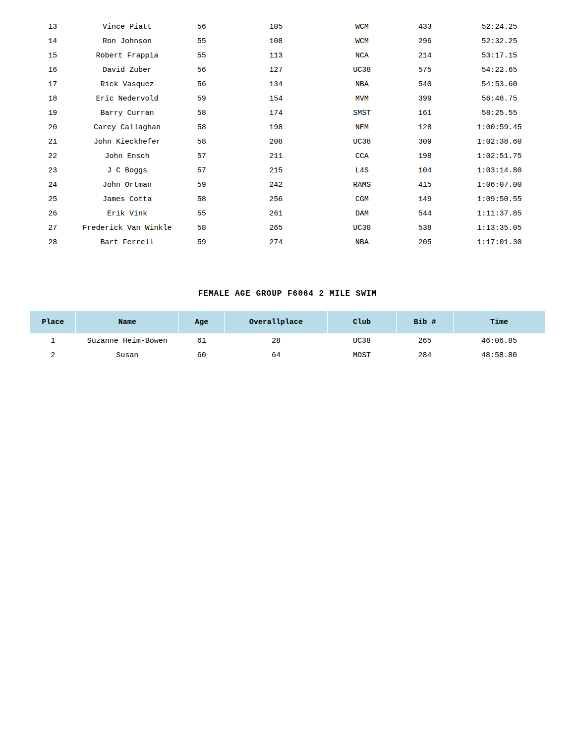| 13 | Vince Piatt | 56 | 105 | WCM | 433 | 52:24.25 |
| 14 | Ron Johnson | 55 | 108 | WCM | 296 | 52:32.25 |
| 15 | Robert Frappia | 55 | 113 | NCA | 214 | 53:17.15 |
| 16 | David Zuber | 56 | 127 | UC38 | 575 | 54:22.65 |
| 17 | Rick Vasquez | 56 | 134 | NBA | 540 | 54:53.60 |
| 18 | Eric Nedervold | 59 | 154 | MVM | 399 | 56:48.75 |
| 19 | Barry Curran | 58 | 174 | SMST | 161 | 58:25.55 |
| 20 | Carey Callaghan | 58 | 198 | NEM | 128 | 1:00:59.45 |
| 21 | John Kieckhefer | 58 | 208 | UC38 | 309 | 1:02:38.60 |
| 22 | John Ensch | 57 | 211 | CCA | 198 | 1:02:51.75 |
| 23 | J C Boggs | 57 | 215 | L4S | 104 | 1:03:14.80 |
| 24 | John Ortman | 59 | 242 | RAMS | 415 | 1:06:07.00 |
| 25 | James Cotta | 58 | 256 | CGM | 149 | 1:09:50.55 |
| 26 | Erik Vink | 55 | 261 | DAM | 544 | 1:11:37.85 |
| 27 | Frederick Van Winkle | 58 | 265 | UC38 | 538 | 1:13:35.05 |
| 28 | Bart Ferrell | 59 | 274 | NBA | 205 | 1:17:01.30 |
FEMALE AGE GROUP F6064 2 MILE SWIM
| Place | Name | Age | Overallplace | Club | Bib # | Time |
| 1 | Suzanne Heim-Bowen | 61 | 28 | UC38 | 265 | 46:06.85 |
| 2 | Susan | 60 | 64 | MOST | 284 | 48:58.80 |